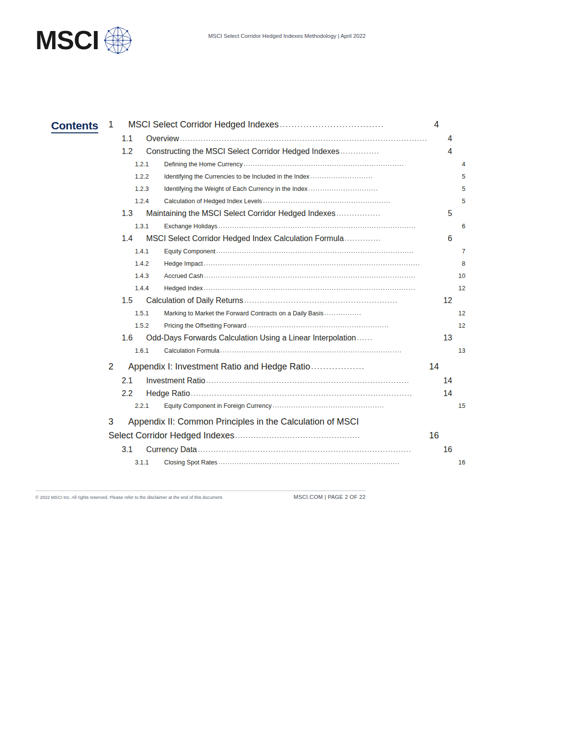MSCI
MSCI Select Corridor Hedged Indexes Methodology | April 2022
Contents
1 MSCI Select Corridor Hedged Indexes ................................... 4
1.1 Overview ............................................................................................... 4
1.2 Constructing the MSCI Select Corridor Hedged Indexes ............... 4
1.2.1 Defining the Home Currency ..................................................................... 4
1.2.2 Identifying the Currencies to be Included in the Index ........................... 5
1.2.3 Identifying the Weight of Each Currency in the Index .............................. 5
1.2.4 Calculation of Hedged Index Levels ....................................................... 5
1.3 Maintaining the MSCI Select Corridor Hedged Indexes ................. 5
1.3.1 Exchange Holidays ..................................................................................... 6
1.4 MSCI Select Corridor Hedged Index Calculation Formula .............. 6
1.4.1 Equity Component ..................................................................................... 7
1.4.2 Hedge Impact ............................................................................................. 8
1.4.3 Accrued Cash ........................................................................................... 10
1.4.4 Hedged Index ........................................................................................... 12
1.5 Calculation of Daily Returns ........................................................... 12
1.5.1 Marking to Market the Forward Contracts on a Daily Basis ................ 12
1.5.2 Pricing the Offsetting Forward ............................................................. 12
1.6 Odd-Days Forwards Calculation Using a Linear Interpolation ...... 13
1.6.1 Calculation Formula .............................................................................. 13
2 Appendix I: Investment Ratio and Hedge Ratio .................. 14
2.1 Investment Ratio .............................................................................. 14
2.2 Hedge Ratio ..................................................................................... 14
2.2.1 Equity Component in Foreign Currency ................................................ 15
3 Appendix II: Common Principles in the Calculation of MSCI
Select Corridor Hedged Indexes ................................................ 16
3.1 Currency Data .................................................................................. 16
3.1.1 Closing Spot Rates .............................................................................. 16
© 2022 MSCI Inc. All rights reserved. Please refer to the disclaimer at the end of this document.
MSCI.COM | PAGE 2 OF 22